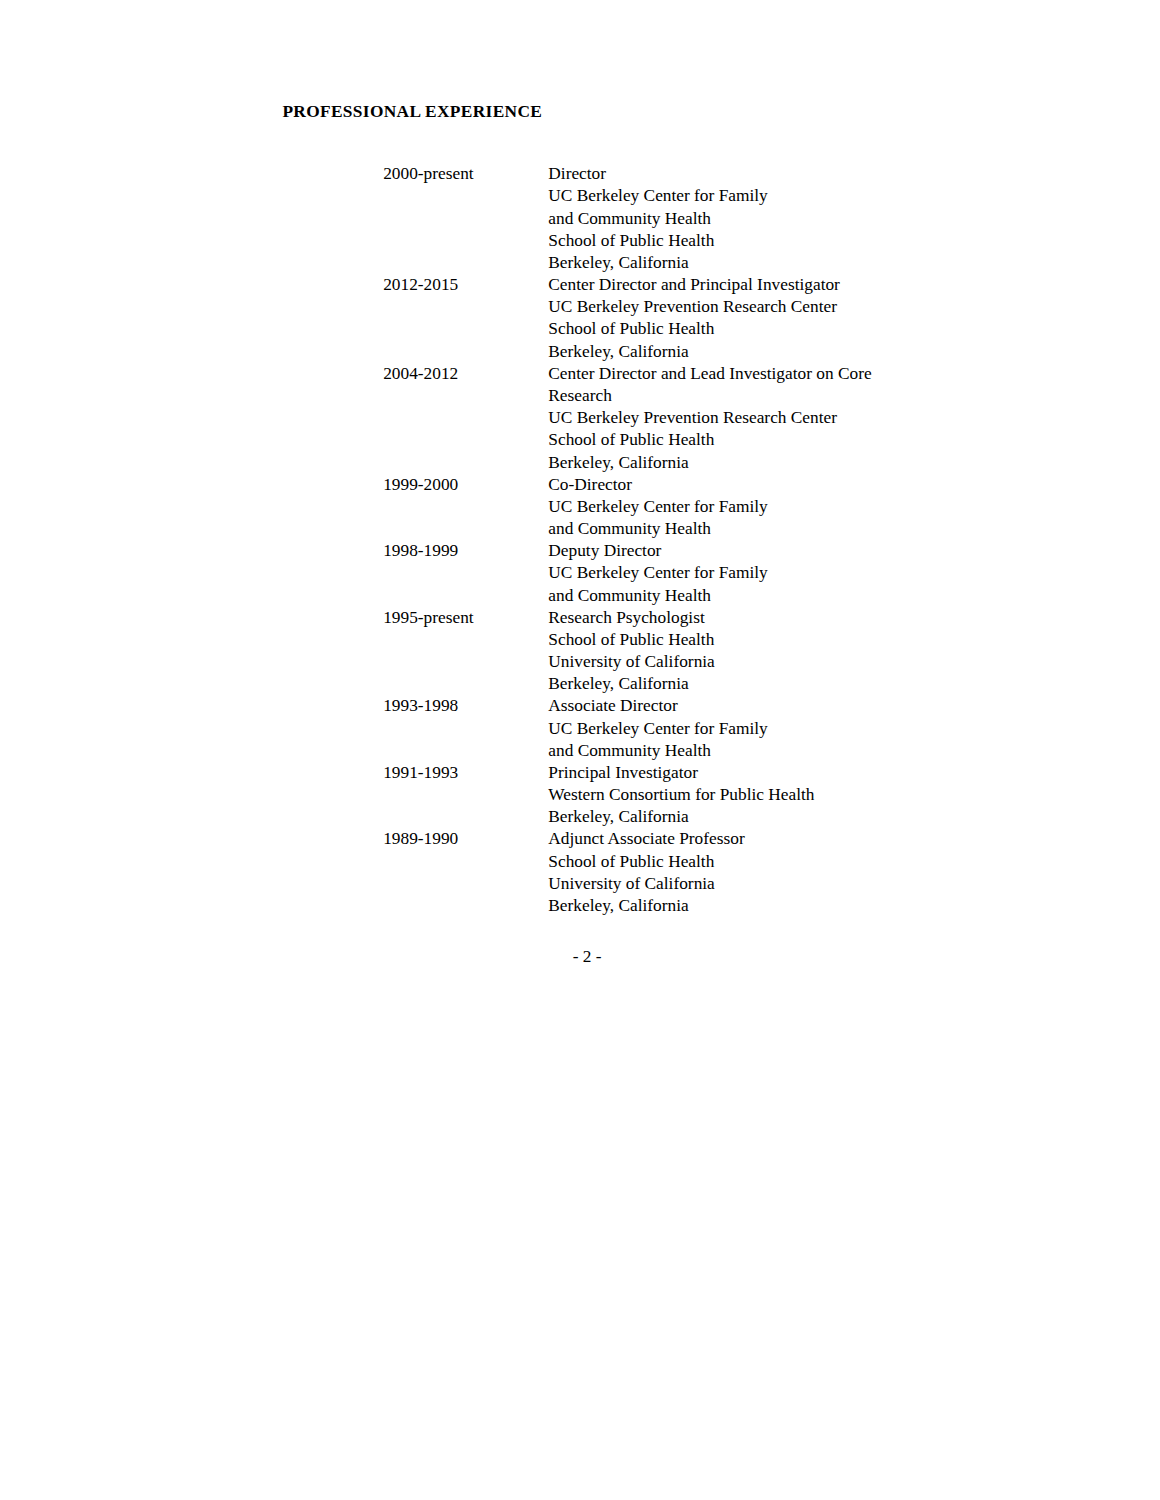PROFESSIONAL EXPERIENCE
| 2000-present | Director UC Berkeley Center for Family and Community Health School of Public Health Berkeley, California |
| 2012-2015 | Center Director and Principal Investigator UC Berkeley Prevention Research Center School of Public Health Berkeley, California |
| 2004-2012 | Center Director and Lead Investigator on Core Research UC Berkeley Prevention Research Center School of Public Health Berkeley, California |
| 1999-2000 | Co-Director UC Berkeley Center for Family and Community Health |
| 1998-1999 | Deputy Director UC Berkeley Center for Family and Community Health |
| 1995-present | Research Psychologist School of Public Health University of California Berkeley, California |
| 1993-1998 | Associate Director UC Berkeley Center for Family and Community Health |
| 1991-1993 | Principal Investigator Western Consortium for Public Health Berkeley, California |
| 1989-1990 | Adjunct Associate Professor School of Public Health University of California Berkeley, California |
- 2 -